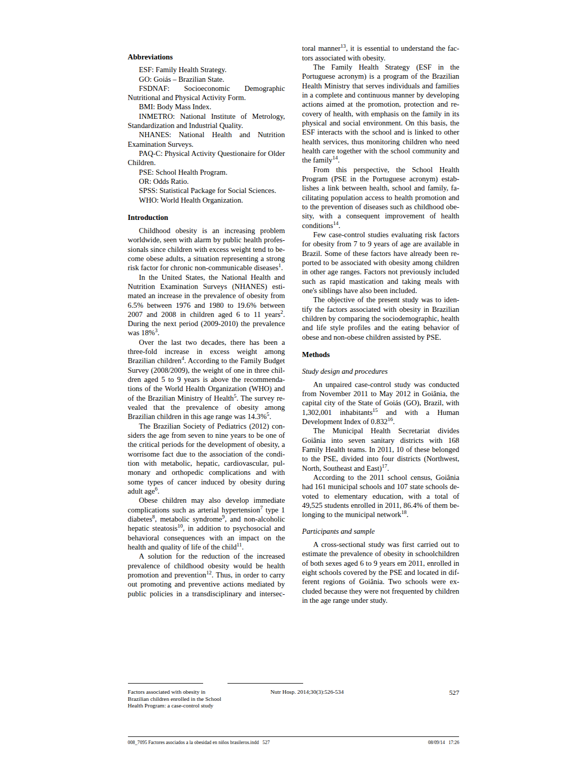Abbreviations
ESF: Family Health Strategy.
GO: Goiás – Brazilian State.
FSDNAF: Socioeconomic Demographic Nutritional and Physical Activity Form.
BMI: Body Mass Index.
INMETRO: National Institute of Metrology, Standardization and Industrial Quality.
NHANES: National Health and Nutrition Examination Surveys.
PAQ-C: Physical Activity Questionaire for Older Children.
PSE: School Health Program.
OR: Odds Ratio.
SPSS: Statistical Package for Social Sciences.
WHO: World Health Organization.
Introduction
Childhood obesity is an increasing problem worldwide, seen with alarm by public health professionals since children with excess weight tend to become obese adults, a situation representing a strong risk factor for chronic non-communicable diseases1.
In the United States, the National Health and Nutrition Examination Surveys (NHANES) estimated an increase in the prevalence of obesity from 6.5% between 1976 and 1980 to 19.6% between 2007 and 2008 in children aged 6 to 11 years2. During the next period (2009-2010) the prevalence was 18%3.
Over the last two decades, there has been a three-fold increase in excess weight among Brazilian children4. According to the Family Budget Survey (2008/2009), the weight of one in three children aged 5 to 9 years is above the recommendations of the World Health Organization (WHO) and of the Brazilian Ministry of Health5. The survey revealed that the prevalence of obesity among Brazilian children in this age range was 14.3%5.
The Brazilian Society of Pediatrics (2012) considers the age from seven to nine years to be one of the critical periods for the development of obesity, a worrisome fact due to the association of the condition with metabolic, hepatic, cardiovascular, pulmonary and orthopedic complications and with some types of cancer induced by obesity during adult age6.
Obese children may also develop immediate complications such as arterial hypertension7 type 1 diabetes8, metabolic syndrome9, and non-alcoholic hepatic steatosis10, in addition to psychosocial and behavioral consequences with an impact on the health and quality of life of the child11.
A solution for the reduction of the increased prevalence of childhood obesity would be health promotion and prevention12. Thus, in order to carry out promoting and preventive actions mediated by public policies in a transdisciplinary and intersectoral manner13, it is essential to understand the factors associated with obesity.
The Family Health Strategy (ESF in the Portuguese acronym) is a program of the Brazilian Health Ministry that serves individuals and families in a complete and continuous manner by developing actions aimed at the promotion, protection and recovery of health, with emphasis on the family in its physical and social environment. On this basis, the ESF interacts with the school and is linked to other health services, thus monitoring children who need health care together with the school community and the family14.
From this perspective, the School Health Program (PSE in the Portuguese acronym) establishes a link between health, school and family, facilitating population access to health promotion and to the prevention of diseases such as childhood obesity, with a consequent improvement of health conditions14.
Few case-control studies evaluating risk factors for obesity from 7 to 9 years of age are available in Brazil. Some of these factors have already been reported to be associated with obesity among children in other age ranges. Factors not previously included such as rapid mastication and taking meals with one's siblings have also been included.
The objective of the present study was to identify the factors associated with obesity in Brazilian children by comparing the sociodemographic, health and life style profiles and the eating behavior of obese and non-obese children assisted by PSE.
Methods
Study design and procedures
An unpaired case-control study was conducted from November 2011 to May 2012 in Goiânia, the capital city of the State of Goiás (GO), Brazil, with 1,302,001 inhabitants15 and with a Human Development Index of 0.83216.
The Municipal Health Secretariat divides Goiânia into seven sanitary districts with 168 Family Health teams. In 2011, 10 of these belonged to the PSE, divided into four districts (Northwest, North, Southeast and East)17.
According to the 2011 school census, Goiânia had 161 municipal schools and 107 state schools devoted to elementary education, with a total of 49,525 students enrolled in 2011, 86.4% of them belonging to the municipal network18.
Participants and sample
A cross-sectional study was first carried out to estimate the prevalence of obesity in schoolchildren of both sexes aged 6 to 9 years em 2011, enrolled in eight schools covered by the PSE and located in different regions of Goiânia. Two schools were excluded because they were not frequented by children in the age range under study.
Factors associated with obesity in
Brazilian children enrolled in the School
Health Program: a case-control study
Nutr Hosp. 2014;30(3):526-534
527
008_7095 Factores asociados a la obesidad en niños brasileros.indd 527
08/09/14 17:26